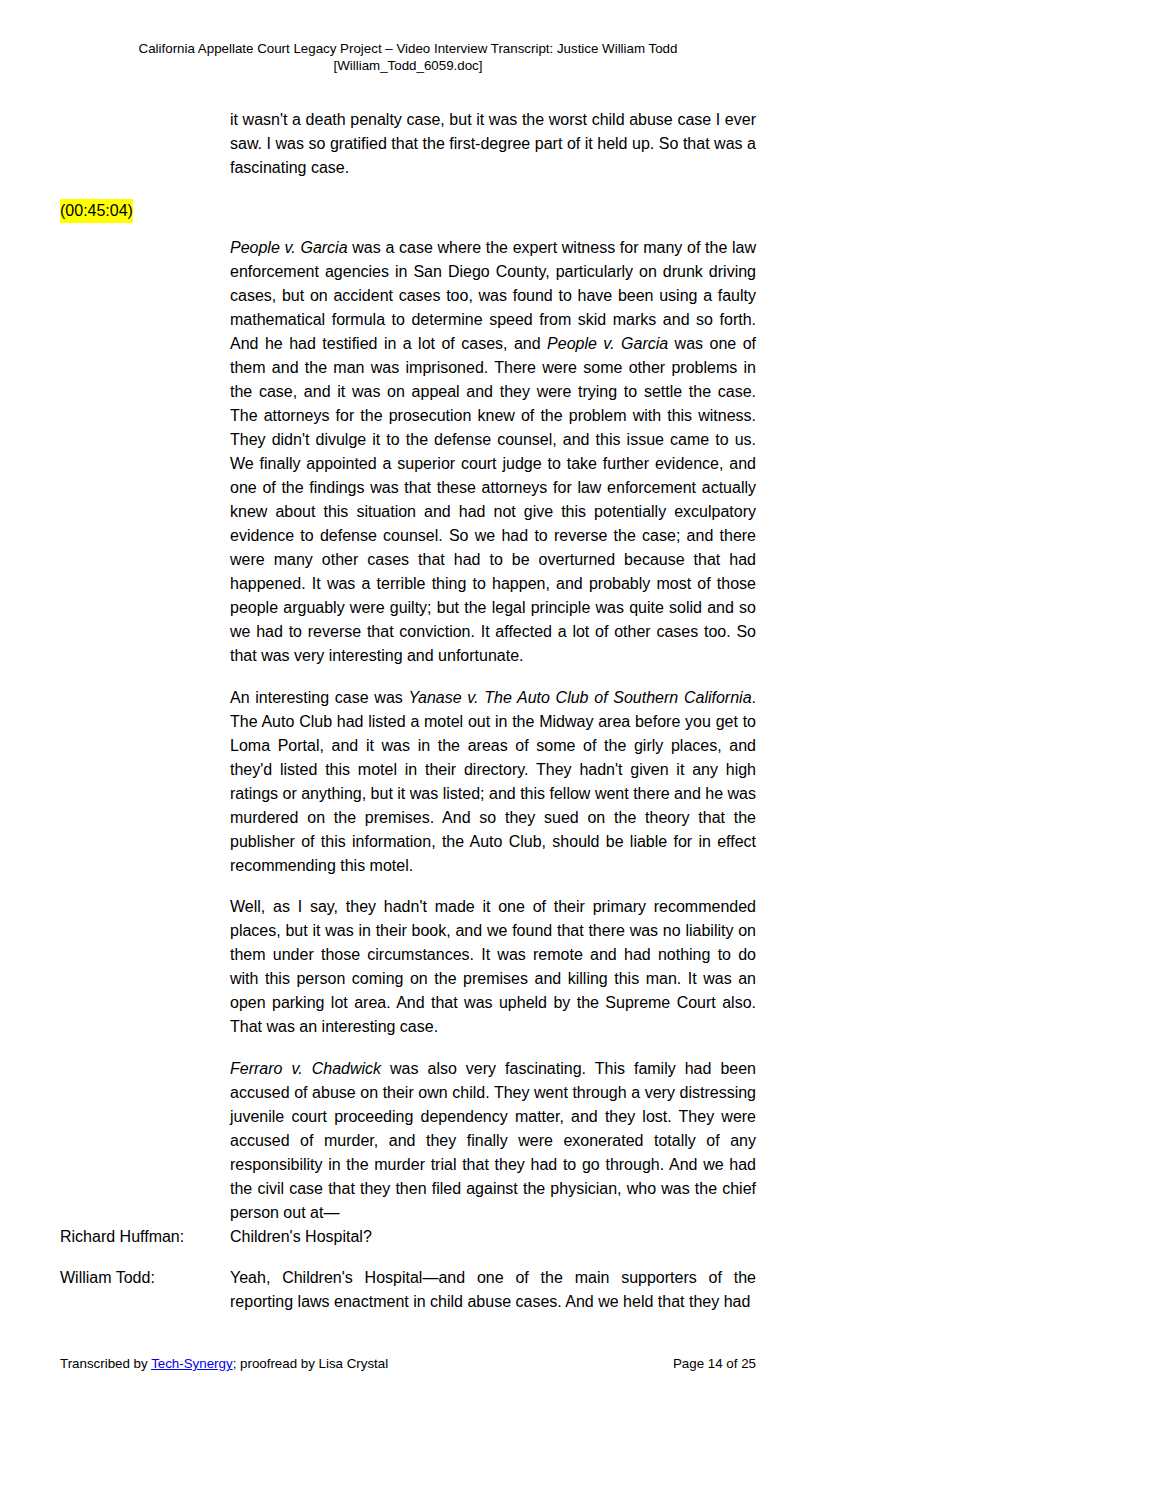California Appellate Court Legacy Project – Video Interview Transcript: Justice William Todd
[William_Todd_6059.doc]
it wasn't a death penalty case, but it was the worst child abuse case I ever saw. I was so gratified that the first-degree part of it held up. So that was a fascinating case.
(00:45:04)
People v. Garcia was a case where the expert witness for many of the law enforcement agencies in San Diego County, particularly on drunk driving cases, but on accident cases too, was found to have been using a faulty mathematical formula to determine speed from skid marks and so forth. And he had testified in a lot of cases, and People v. Garcia was one of them and the man was imprisoned. There were some other problems in the case, and it was on appeal and they were trying to settle the case. The attorneys for the prosecution knew of the problem with this witness. They didn't divulge it to the defense counsel, and this issue came to us. We finally appointed a superior court judge to take further evidence, and one of the findings was that these attorneys for law enforcement actually knew about this situation and had not give this potentially exculpatory evidence to defense counsel. So we had to reverse the case; and there were many other cases that had to be overturned because that had happened. It was a terrible thing to happen, and probably most of those people arguably were guilty; but the legal principle was quite solid and so we had to reverse that conviction. It affected a lot of other cases too. So that was very interesting and unfortunate.
An interesting case was Yanase v. The Auto Club of Southern California. The Auto Club had listed a motel out in the Midway area before you get to Loma Portal, and it was in the areas of some of the girly places, and they'd listed this motel in their directory. They hadn't given it any high ratings or anything, but it was listed; and this fellow went there and he was murdered on the premises. And so they sued on the theory that the publisher of this information, the Auto Club, should be liable for in effect recommending this motel.
Well, as I say, they hadn't made it one of their primary recommended places, but it was in their book, and we found that there was no liability on them under those circumstances. It was remote and had nothing to do with this person coming on the premises and killing this man. It was an open parking lot area. And that was upheld by the Supreme Court also. That was an interesting case.
Ferraro v. Chadwick was also very fascinating. This family had been accused of abuse on their own child. They went through a very distressing juvenile court proceeding dependency matter, and they lost. They were accused of murder, and they finally were exonerated totally of any responsibility in the murder trial that they had to go through. And we had the civil case that they then filed against the physician, who was the chief person out at—
Richard Huffman:
Children's Hospital?
William Todd:
Yeah, Children's Hospital—and one of the main supporters of the reporting laws enactment in child abuse cases. And we held that they had
Transcribed by Tech-Synergy; proofread by Lisa Crystal
Page 14 of 25